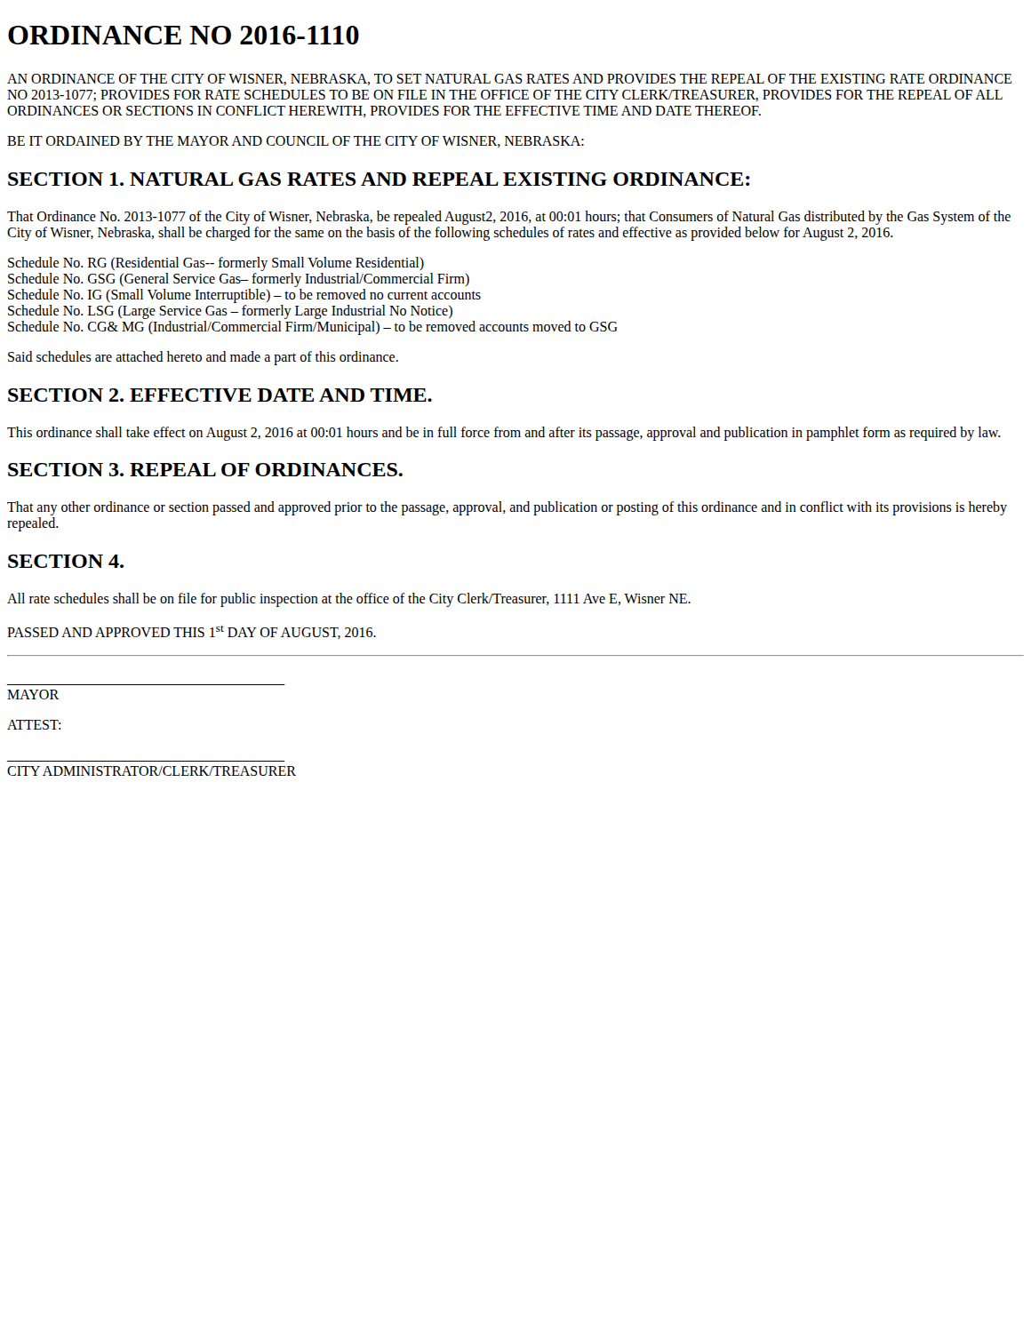ORDINANCE NO 2016-1110
AN ORDINANCE OF THE CITY OF WISNER, NEBRASKA, TO SET NATURAL GAS RATES AND PROVIDES THE REPEAL OF THE EXISTING RATE ORDINANCE NO 2013-1077; PROVIDES FOR RATE SCHEDULES TO BE ON FILE IN THE OFFICE OF THE CITY CLERK/TREASURER, PROVIDES FOR THE REPEAL OF ALL ORDINANCES OR SECTIONS IN CONFLICT HEREWITH, PROVIDES FOR THE EFFECTIVE TIME AND DATE THEREOF.
BE IT ORDAINED BY THE MAYOR AND COUNCIL OF THE CITY OF WISNER, NEBRASKA:
SECTION 1. NATURAL GAS RATES AND REPEAL EXISTING ORDINANCE:
That Ordinance No. 2013-1077 of the City of Wisner, Nebraska, be repealed August2, 2016, at 00:01 hours; that Consumers of Natural Gas distributed by the Gas System of the City of Wisner, Nebraska, shall be charged for the same on the basis of the following schedules of rates and effective as provided below for August 2, 2016.
Schedule No. RG (Residential Gas-- formerly Small Volume Residential)
Schedule No. GSG (General Service Gas– formerly Industrial/Commercial Firm)
Schedule No. IG (Small Volume Interruptible) – to be removed no current accounts
Schedule No. LSG (Large Service Gas – formerly Large Industrial No Notice)
Schedule No. CG& MG (Industrial/Commercial Firm/Municipal) – to be removed accounts moved to GSG
Said schedules are attached hereto and made a part of this ordinance.
SECTION 2. EFFECTIVE DATE AND TIME.
This ordinance shall take effect on August 2, 2016 at 00:01 hours and be in full force from and after its passage, approval and publication in pamphlet form as required by law.
SECTION 3. REPEAL OF ORDINANCES.
That any other ordinance or section passed and approved prior to the passage, approval, and publication or posting of this ordinance and in conflict with its provisions is hereby repealed.
SECTION 4.
All rate schedules shall be on file for public inspection at the office of the City Clerk/Treasurer, 1111 Ave E, Wisner NE.
PASSED AND APPROVED THIS 1st DAY OF AUGUST, 2016.
_______________________________________
MAYOR
ATTEST:
_______________________________________
CITY ADMINISTRATOR/CLERK/TREASURER